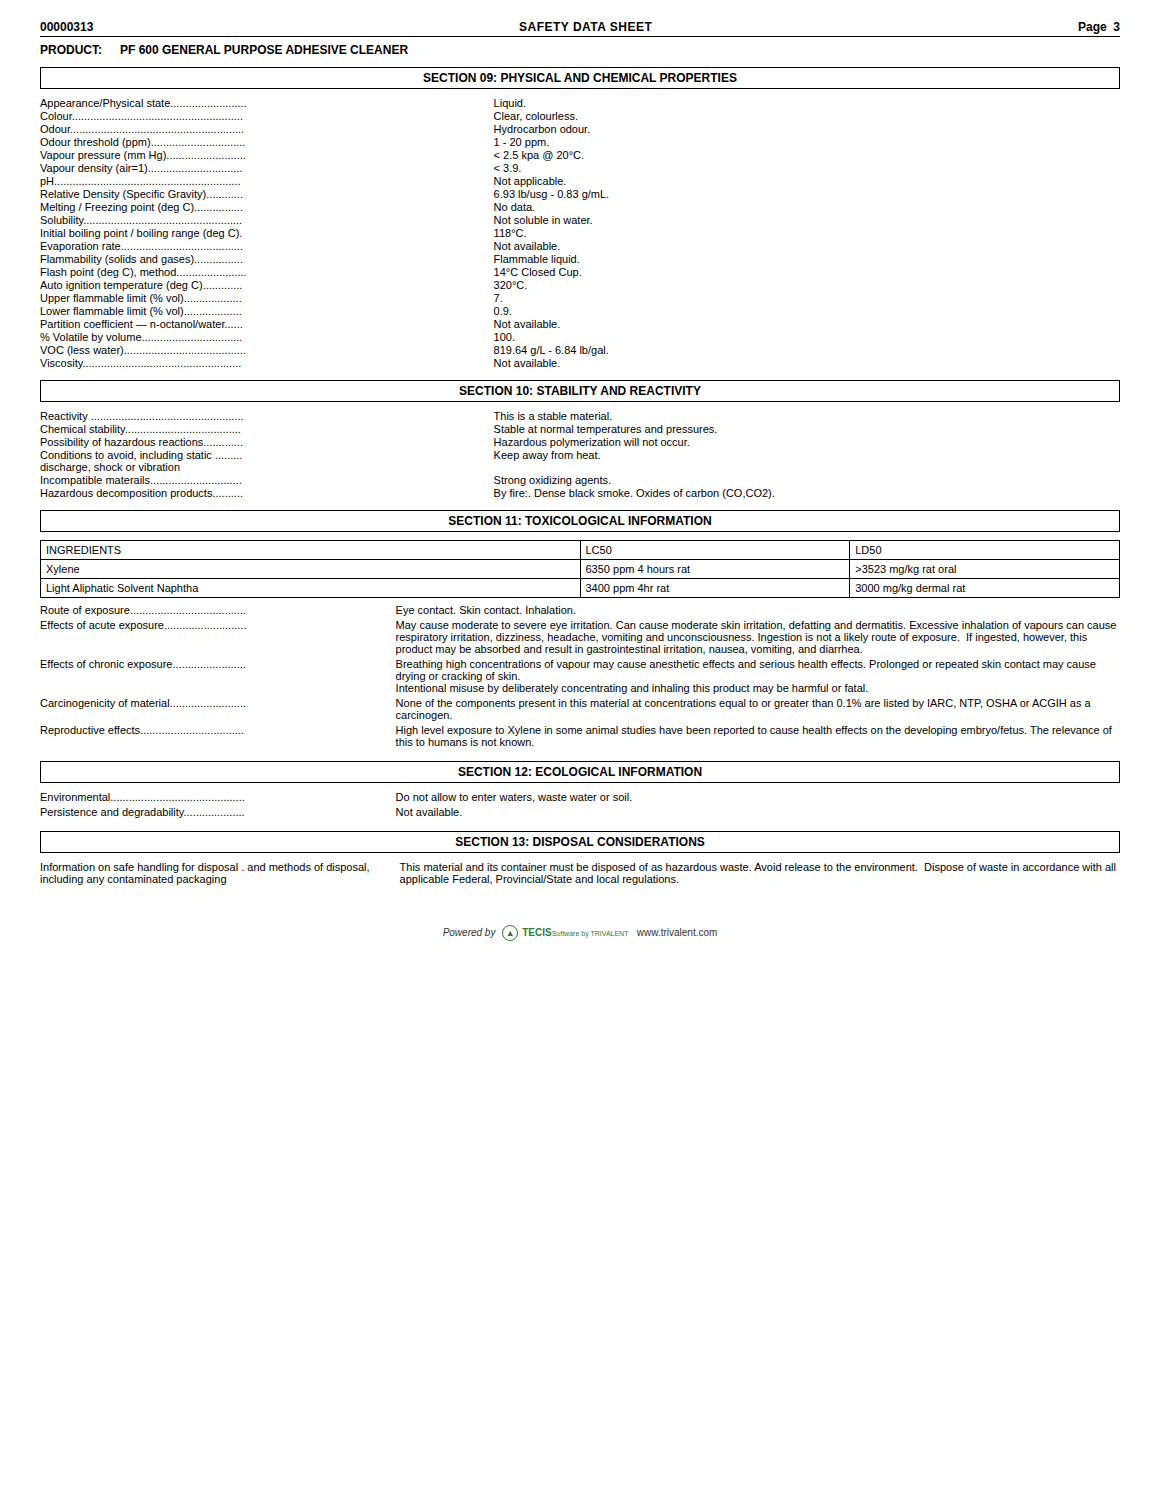00000313 SAFETY DATA SHEET Page 3
PRODUCT: PF 600 GENERAL PURPOSE ADHESIVE CLEANER
SECTION 09: PHYSICAL AND CHEMICAL PROPERTIES
| Appearance/Physical state......................... | Liquid. |
| Colour........................................................ | Clear, colourless. |
| Odour......................................................... | Hydrocarbon odour. |
| Odour threshold (ppm)............................... | 1 - 20 ppm. |
| Vapour pressure (mm Hg).......................... | < 2.5 kpa @ 20°C. |
| Vapour density (air=1)............................... | < 3.9. |
| pH............................................................. | Not applicable. |
| Relative Density (Specific Gravity)............ | 6.93 lb/usg - 0.83 g/mL. |
| Melting / Freezing point (deg C)................ | No data. |
| Solubility.................................................... | Not soluble in water. |
| Initial boiling point / boiling range (deg C). | 118°C. |
| Evaporation rate........................................ | Not available. |
| Flammability (solids and gases)................ | Flammable liquid. |
| Flash point (deg C), method....................... | 14°C Closed Cup. |
| Auto ignition temperature (deg C)............. | 320°C. |
| Upper flammable limit (% vol)................... | 7. |
| Lower flammable limit (% vol)................... | 0.9. |
| Partition coefficient — n-octanol/water...... | Not available. |
| % Volatile by volume................................. | 100. |
| VOC (less water)........................................ | 819.64 g/L - 6.84 lb/gal. |
| Viscosity.................................................... | Not available. |
SECTION 10: STABILITY AND REACTIVITY
| Reactivity .................................................. | This is a stable material. |
| Chemical stability...................................... | Stable at normal temperatures and pressures. |
| Possibility of hazardous reactions............. | Hazardous polymerization will not occur. |
| Conditions to avoid, including static ......... discharge, shock or vibration | Keep away from heat. |
| Incompatible materails.............................. | Strong oxidizing agents. |
| Hazardous decomposition products.......... | By fire:. Dense black smoke. Oxides of carbon (CO,CO2). |
SECTION 11: TOXICOLOGICAL INFORMATION
| INGREDIENTS | LC50 | LD50 |
| --- | --- | --- |
| Xylene | 6350 ppm 4 hours rat | >3523 mg/kg rat oral |
| Light Aliphatic Solvent Naphtha | 3400 ppm 4hr rat | 3000 mg/kg dermal rat |
| Route of exposure...................................... | Eye contact. Skin contact. Inhalation. |
| Effects of acute exposure........................... | May cause moderate to severe eye irritation. Can cause moderate skin irritation, defatting and dermatitis. Excessive inhalation of vapours can cause respiratory irritation, dizziness, headache, vomiting and unconsciousness. Ingestion is not a likely route of exposure. If ingested, however, this product may be absorbed and result in gastrointestinal irritation, nausea, vomiting, and diarrhea. |
| Effects of chronic exposure........................ | Breathing high concentrations of vapour may cause anesthetic effects and serious health effects. Prolonged or repeated skin contact may cause drying or cracking of skin. Intentional misuse by deliberately concentrating and inhaling this product may be harmful or fatal. |
| Carcinogenicity of material......................... | None of the components present in this material at concentrations equal to or greater than 0.1% are listed by IARC, NTP, OSHA or ACGIH as a carcinogen. |
| Reproductive effects.................................. | High level exposure to Xylene in some animal studies have been reported to cause health effects on the developing embryo/fetus. The relevance of this to humans is not known. |
SECTION 12: ECOLOGICAL INFORMATION
| Environmental............................................ | Do not allow to enter waters, waste water or soil. |
| Persistence and degradability.................... | Not available. |
SECTION 13: DISPOSAL CONSIDERATIONS
Information on safe handling for disposal . and methods of disposal, including any contaminated packaging
This material and its container must be disposed of as hazardous waste. Avoid release to the environment. Dispose of waste in accordance with all applicable Federal, Provincial/State and local regulations.
Powered by ▲TECIS Software by TRIVALENT www.trivalent.com